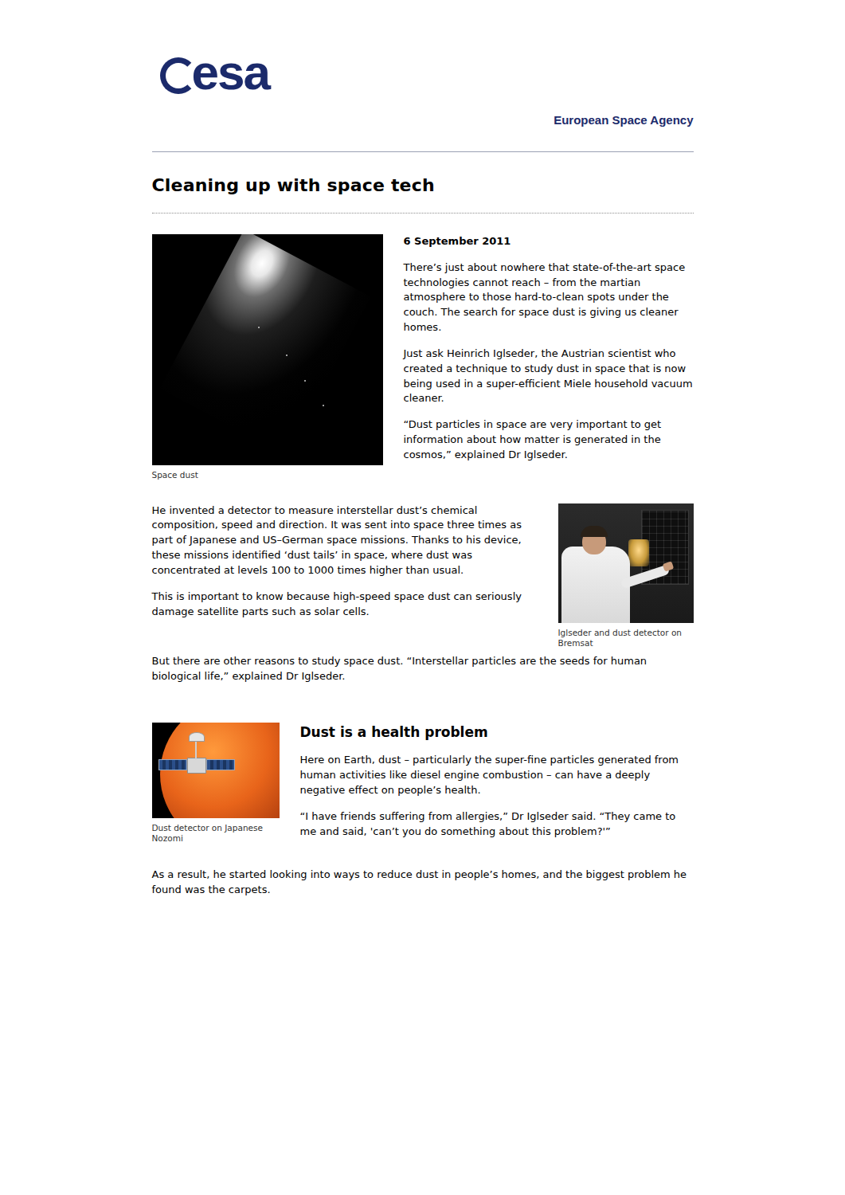esa
European Space Agency
Cleaning up with space tech
Space dust
6 September 2011
There’s just about nowhere that state-of-the-art space technologies cannot reach – from the martian atmosphere to those hard-to-clean spots under the couch. The search for space dust is giving us cleaner homes.
Just ask Heinrich Iglseder, the Austrian scientist who created a technique to study dust in space that is now being used in a super-efficient Miele household vacuum cleaner.
“Dust particles in space are very important to get information about how matter is generated in the cosmos,” explained Dr Iglseder.
Iglseder and dust detector on Bremsat
He invented a detector to measure interstellar dust’s chemical composition, speed and direction. It was sent into space three times as part of Japanese and US–German space missions. Thanks to his device, these missions identified ‘dust tails’ in space, where dust was concentrated at levels 100 to 1000 times higher than usual.
This is important to know because high-speed space dust can seriously damage satellite parts such as solar cells.
But there are other reasons to study space dust. “Interstellar particles are the seeds for human biological life,” explained Dr Iglseder.
Dust detector on Japanese Nozomi
Dust is a health problem
Here on Earth, dust – particularly the super-fine particles generated from human activities like diesel engine combustion – can have a deeply negative effect on people’s health.
“I have friends suffering from allergies,” Dr Iglseder said. “They came to me and said, 'can’t you do something about this problem?'”
As a result, he started looking into ways to reduce dust in people’s homes, and the biggest problem he found was the carpets.